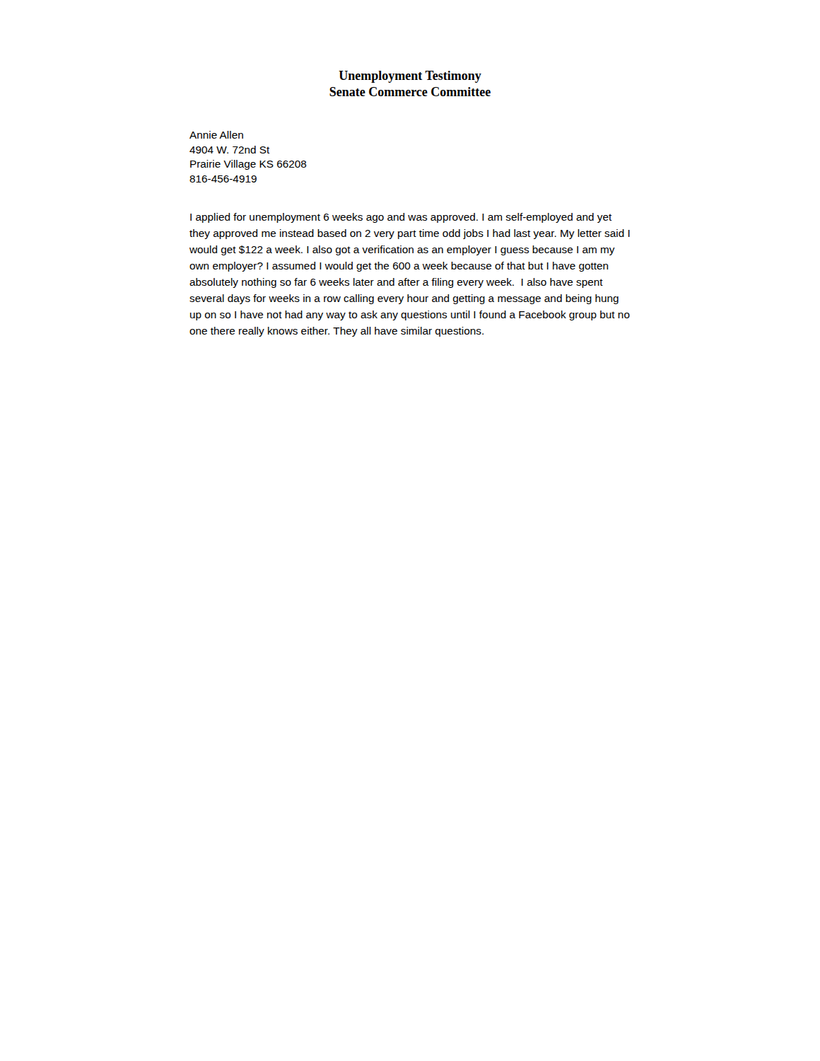Unemployment Testimony
Senate Commerce Committee
Annie Allen
4904 W. 72nd St
Prairie Village KS 66208
816-456-4919
I applied for unemployment 6 weeks ago and was approved. I am self-employed and yet they approved me instead based on 2 very part time odd jobs I had last year. My letter said I would get $122 a week. I also got a verification as an employer I guess because I am my own employer? I assumed I would get the 600 a week because of that but I have gotten absolutely nothing so far 6 weeks later and after a filing every week. I also have spent several days for weeks in a row calling every hour and getting a message and being hung up on so I have not had any way to ask any questions until I found a Facebook group but no one there really knows either. They all have similar questions.